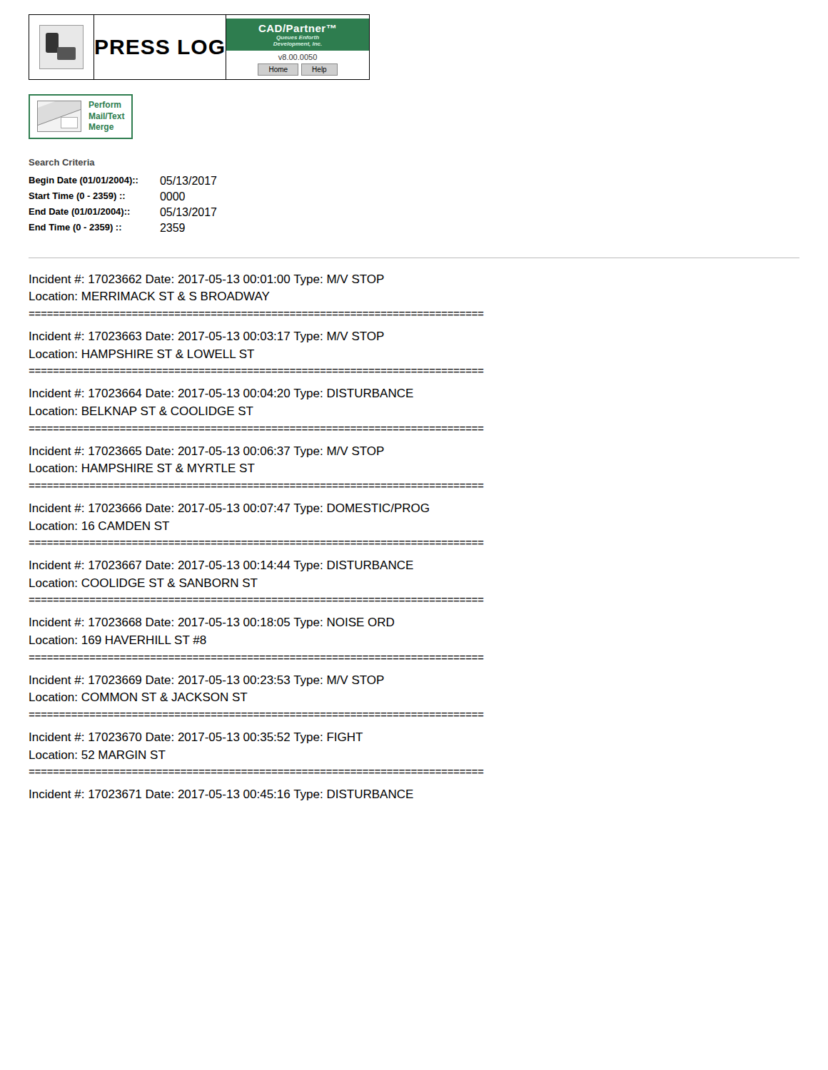| | PRESS LOG | CAD/Partner™ Queues Enforth Development, Inc. v8.00.0050 Home Help |
Perform
Mail/Text
Merge
Search Criteria
| Begin Date (01/01/2004):: | 05/13/2017 |
| Start Time (0 - 2359) :: | 0000 |
| End Date (01/01/2004):: | 05/13/2017 |
| End Time (0 - 2359) :: | 2359 |
Incident #: 17023662 Date: 2017-05-13 00:01:00 Type: M/V STOP
Location: MERRIMACK ST & S BROADWAY
===========================================================================
Incident #: 17023663 Date: 2017-05-13 00:03:17 Type: M/V STOP
Location: HAMPSHIRE ST & LOWELL ST
===========================================================================
Incident #: 17023664 Date: 2017-05-13 00:04:20 Type: DISTURBANCE
Location: BELKNAP ST & COOLIDGE ST
===========================================================================
Incident #: 17023665 Date: 2017-05-13 00:06:37 Type: M/V STOP
Location: HAMPSHIRE ST & MYRTLE ST
===========================================================================
Incident #: 17023666 Date: 2017-05-13 00:07:47 Type: DOMESTIC/PROG
Location: 16 CAMDEN ST
===========================================================================
Incident #: 17023667 Date: 2017-05-13 00:14:44 Type: DISTURBANCE
Location: COOLIDGE ST & SANBORN ST
===========================================================================
Incident #: 17023668 Date: 2017-05-13 00:18:05 Type: NOISE ORD
Location: 169 HAVERHILL ST #8
===========================================================================
Incident #: 17023669 Date: 2017-05-13 00:23:53 Type: M/V STOP
Location: COMMON ST & JACKSON ST
===========================================================================
Incident #: 17023670 Date: 2017-05-13 00:35:52 Type: FIGHT
Location: 52 MARGIN ST
===========================================================================
Incident #: 17023671 Date: 2017-05-13 00:45:16 Type: DISTURBANCE